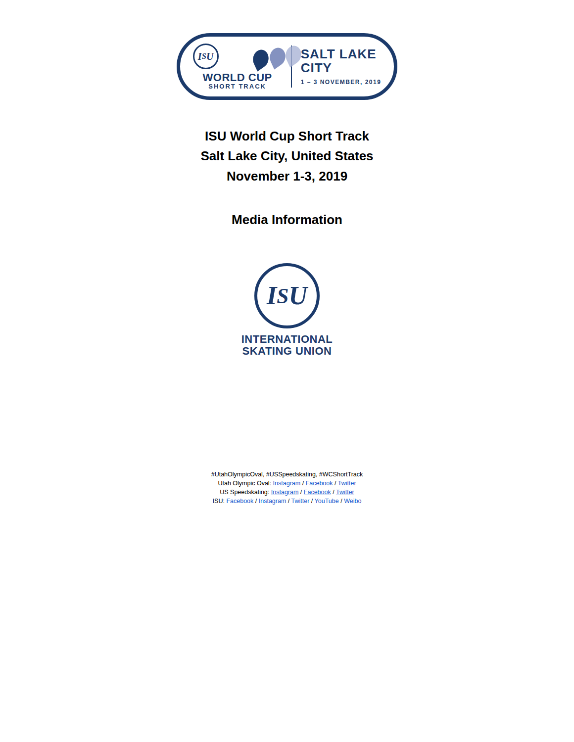ISU
WORLD CUP SHORT TRACK
SALT LAKE
CITY
1 – 3 NOVEMBER, 2019
ISU World Cup Short Track
Salt Lake City, United States
November 1-3, 2019
Media Information
ISU
INTERNATIONAL
SKATING UNION
#UtahOlympicOval, #USSpeedskating, #WCShortTrack
Utah Olympic Oval: Instagram / Facebook / Twitter
US Speedskating: Instagram / Facebook / Twitter
ISU: Facebook / Instagram / Twitter / YouTube / Weibo